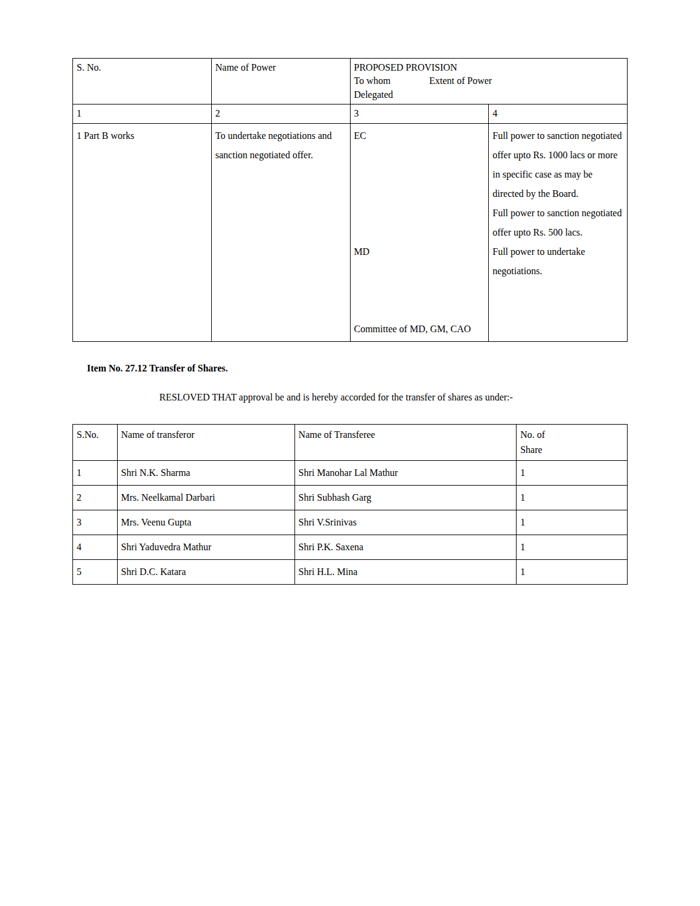| S. No. | Name of Power | PROPOSED PROVISION To whom Extent of Power Delegated |
| 1 | 2 | 3 | 4 |
| 1 Part B works | To undertake negotiations and sanction negotiated offer. | EC MD Committee of MD, GM, CAO | Full power to sanction negotiated offer upto Rs. 1000 lacs or more in specific case as may be directed by the Board. Full power to sanction negotiated offer upto Rs. 500 lacs. Full power to undertake negotiations. |
Item No. 27.12 Transfer of Shares.
RESLOVED THAT approval be and is hereby accorded for the transfer of shares as under:-
| S.No. | Name of transferor | Name of Transferee | No. of Share |
| 1 | Shri N.K. Sharma | Shri Manohar Lal Mathur | 1 |
| 2 | Mrs. Neelkamal Darbari | Shri Subhash Garg | 1 |
| 3 | Mrs. Veenu Gupta | Shri V.Srinivas | 1 |
| 4 | Shri Yaduvedra Mathur | Shri P.K. Saxena | 1 |
| 5 | Shri D.C. Katara | Shri H.L. Mina | 1 |